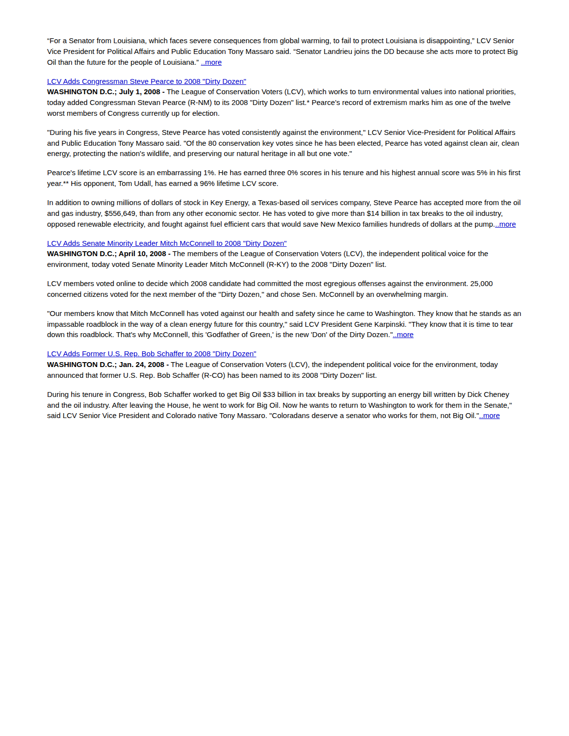“For a Senator from Louisiana, which faces severe consequences from global warming, to fail to protect Louisiana is disappointing,” LCV Senior Vice President for Political Affairs and Public Education Tony Massaro said. “Senator Landrieu joins the DD because she acts more to protect Big Oil than the future for the people of Louisiana.” ..more
LCV Adds Congressman Steve Pearce to 2008 "Dirty Dozen"
WASHINGTON D.C.; July 1, 2008 - The League of Conservation Voters (LCV), which works to turn environmental values into national priorities, today added Congressman Stevan Pearce (R-NM) to its 2008 "Dirty Dozen" list.* Pearce’s record of extremism marks him as one of the twelve worst members of Congress currently up for election.
"During his five years in Congress, Steve Pearce has voted consistently against the environment," LCV Senior Vice-President for Political Affairs and Public Education Tony Massaro said. "Of the 80 conservation key votes since he has been elected, Pearce has voted against clean air, clean energy, protecting the nation's wildlife, and preserving our natural heritage in all but one vote."
Pearce's lifetime LCV score is an embarrassing 1%. He has earned three 0% scores in his tenure and his highest annual score was 5% in his first year.** His opponent, Tom Udall, has earned a 96% lifetime LCV score.
In addition to owning millions of dollars of stock in Key Energy, a Texas-based oil services company, Steve Pearce has accepted more from the oil and gas industry, $556,649, than from any other economic sector. He has voted to give more than $14 billion in tax breaks to the oil industry, opposed renewable electricity, and fought against fuel efficient cars that would save New Mexico families hundreds of dollars at the pump...more
LCV Adds Senate Minority Leader Mitch McConnell to 2008 "Dirty Dozen"
WASHINGTON D.C.; April 10, 2008 - The members of the League of Conservation Voters (LCV), the independent political voice for the environment, today voted Senate Minority Leader Mitch McConnell (R-KY) to the 2008 "Dirty Dozen" list.
LCV members voted online to decide which 2008 candidate had committed the most egregious offenses against the environment. 25,000 concerned citizens voted for the next member of the "Dirty Dozen," and chose Sen. McConnell by an overwhelming margin.
"Our members know that Mitch McConnell has voted against our health and safety since he came to Washington. They know that he stands as an impassable roadblock in the way of a clean energy future for this country," said LCV President Gene Karpinski. "They know that it is time to tear down this roadblock. That's why McConnell, this 'Godfather of Green,' is the new 'Don' of the Dirty Dozen."..more
LCV Adds Former U.S. Rep. Bob Schaffer to 2008 "Dirty Dozen"
WASHINGTON D.C.; Jan. 24, 2008 - The League of Conservation Voters (LCV), the independent political voice for the environment, today announced that former U.S. Rep. Bob Schaffer (R-CO) has been named to its 2008 "Dirty Dozen" list.
During his tenure in Congress, Bob Schaffer worked to get Big Oil $33 billion in tax breaks by supporting an energy bill written by Dick Cheney and the oil industry. After leaving the House, he went to work for Big Oil. Now he wants to return to Washington to work for them in the Senate," said LCV Senior Vice President and Colorado native Tony Massaro. "Coloradans deserve a senator who works for them, not Big Oil."..more